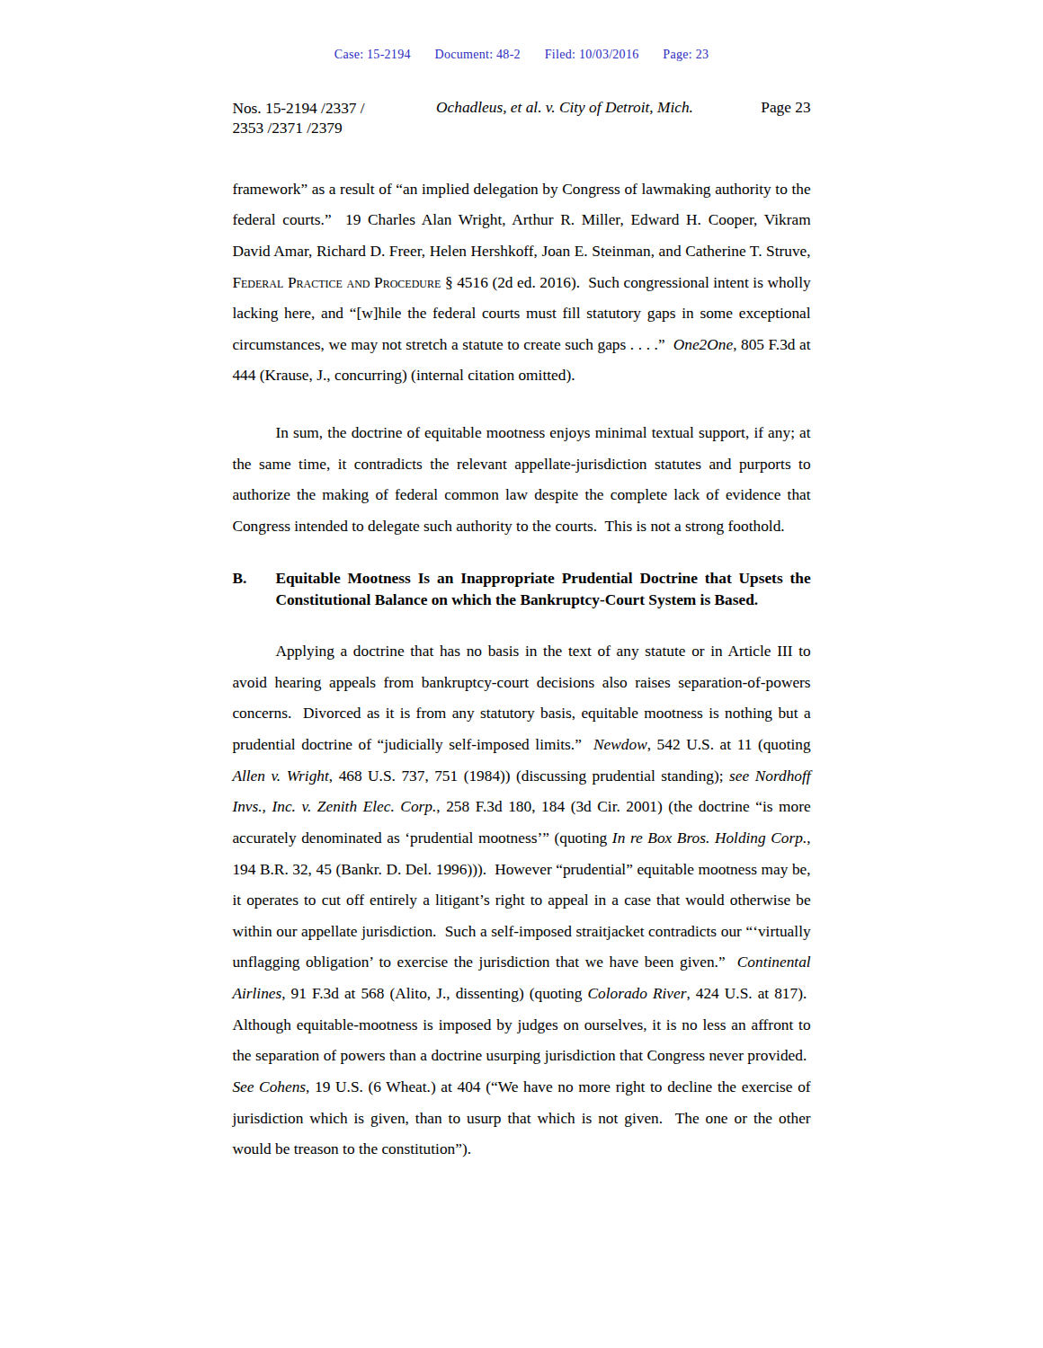Case: 15-2194 Document: 48-2 Filed: 10/03/2016 Page: 23
Nos. 15-2194 /2337 /
2353 /2371 /2379
Ochadleus, et al. v. City of Detroit, Mich.
Page 23
framework” as a result of “an implied delegation by Congress of lawmaking authority to the federal courts.” 19 Charles Alan Wright, Arthur R. Miller, Edward H. Cooper, Vikram David Amar, Richard D. Freer, Helen Hershkoff, Joan E. Steinman, and Catherine T. Struve, Federal Practice and Procedure § 4516 (2d ed. 2016). Such congressional intent is wholly lacking here, and “[w]hile the federal courts must fill statutory gaps in some exceptional circumstances, we may not stretch a statute to create such gaps . . . .” One2One, 805 F.3d at 444 (Krause, J., concurring) (internal citation omitted).
In sum, the doctrine of equitable mootness enjoys minimal textual support, if any; at the same time, it contradicts the relevant appellate-jurisdiction statutes and purports to authorize the making of federal common law despite the complete lack of evidence that Congress intended to delegate such authority to the courts. This is not a strong foothold.
B.
Equitable Mootness Is an Inappropriate Prudential Doctrine that Upsets the Constitutional Balance on which the Bankruptcy-Court System is Based.
Applying a doctrine that has no basis in the text of any statute or in Article III to avoid hearing appeals from bankruptcy-court decisions also raises separation-of-powers concerns. Divorced as it is from any statutory basis, equitable mootness is nothing but a prudential doctrine of “judicially self-imposed limits.” Newdow, 542 U.S. at 11 (quoting Allen v. Wright, 468 U.S. 737, 751 (1984)) (discussing prudential standing); see Nordhoff Invs., Inc. v. Zenith Elec. Corp., 258 F.3d 180, 184 (3d Cir. 2001) (the doctrine “is more accurately denominated as ‘prudential mootness’” (quoting In re Box Bros. Holding Corp., 194 B.R. 32, 45 (Bankr. D. Del. 1996))). However “prudential” equitable mootness may be, it operates to cut off entirely a litigant’s right to appeal in a case that would otherwise be within our appellate jurisdiction. Such a self-imposed straitjacket contradicts our “‘virtually unflagging obligation’ to exercise the jurisdiction that we have been given.” Continental Airlines, 91 F.3d at 568 (Alito, J., dissenting) (quoting Colorado River, 424 U.S. at 817). Although equitable-mootness is imposed by judges on ourselves, it is no less an affront to the separation of powers than a doctrine usurping jurisdiction that Congress never provided. See Cohens, 19 U.S. (6 Wheat.) at 404 (“We have no more right to decline the exercise of jurisdiction which is given, than to usurp that which is not given. The one or the other would be treason to the constitution”).